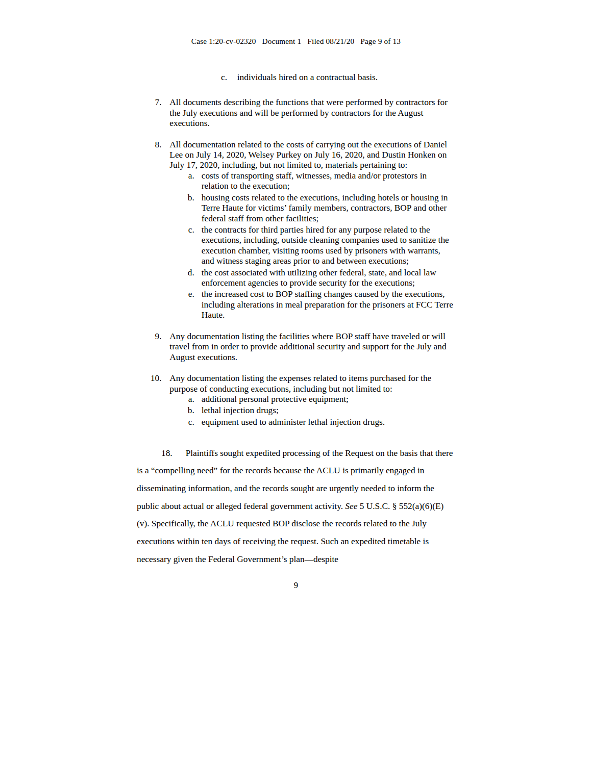Case 1:20-cv-02320 Document 1 Filed 08/21/20 Page 9 of 13
c. individuals hired on a contractual basis.
All documents describing the functions that were performed by contractors for the July executions and will be performed by contractors for the August executions.
All documentation related to the costs of carrying out the executions of Daniel Lee on July 14, 2020, Welsey Purkey on July 16, 2020, and Dustin Honken on July 17, 2020, including, but not limited to, materials pertaining to:
costs of transporting staff, witnesses, media and/or protestors in relation to the execution;
housing costs related to the executions, including hotels or housing in Terre Haute for victims’ family members, contractors, BOP and other federal staff from other facilities;
the contracts for third parties hired for any purpose related to the executions, including, outside cleaning companies used to sanitize the execution chamber, visiting rooms used by prisoners with warrants, and witness staging areas prior to and between executions;
the cost associated with utilizing other federal, state, and local law enforcement agencies to provide security for the executions;
the increased cost to BOP staffing changes caused by the executions, including alterations in meal preparation for the prisoners at FCC Terre Haute.
Any documentation listing the facilities where BOP staff have traveled or will travel from in order to provide additional security and support for the July and August executions.
Any documentation listing the expenses related to items purchased for the purpose of conducting executions, including but not limited to:
additional personal protective equipment;
lethal injection drugs;
equipment used to administer lethal injection drugs.
18. Plaintiffs sought expedited processing of the Request on the basis that there is a “compelling need” for the records because the ACLU is primarily engaged in disseminating information, and the records sought are urgently needed to inform the public about actual or alleged federal government activity. See 5 U.S.C. § 552(a)(6)(E)(v). Specifically, the ACLU requested BOP disclose the records related to the July executions within ten days of receiving the request. Such an expedited timetable is necessary given the Federal Government’s plan—despite
9